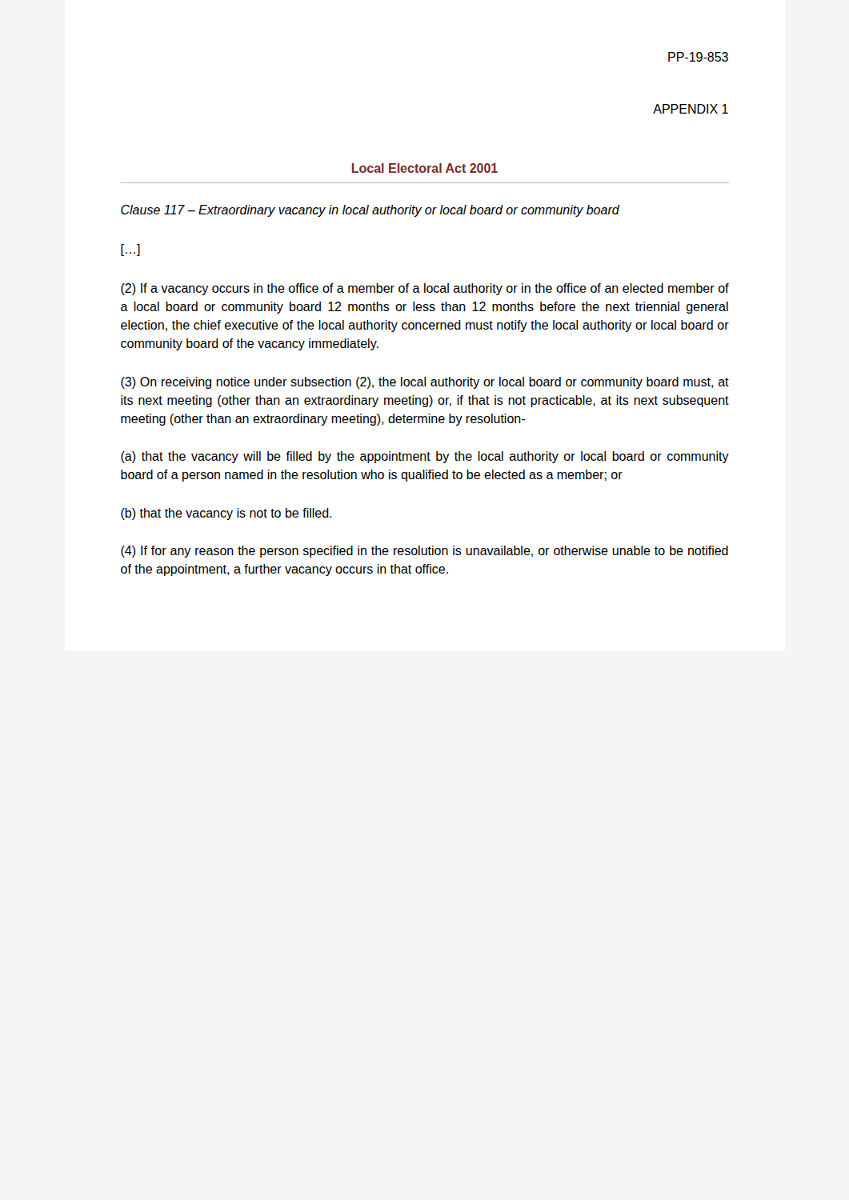PP-19-853
APPENDIX 1
Local Electoral Act 2001
Clause 117 – Extraordinary vacancy in local authority or local board or community board
[…]
(2) If a vacancy occurs in the office of a member of a local authority or in the office of an elected member of a local board or community board 12 months or less than 12 months before the next triennial general election, the chief executive of the local authority concerned must notify the local authority or local board or community board of the vacancy immediately.
(3) On receiving notice under subsection (2), the local authority or local board or community board must, at its next meeting (other than an extraordinary meeting) or, if that is not practicable, at its next subsequent meeting (other than an extraordinary meeting), determine by resolution-
(a) that the vacancy will be filled by the appointment by the local authority or local board or community board of a person named in the resolution who is qualified to be elected as a member; or
(b) that the vacancy is not to be filled.
(4) If for any reason the person specified in the resolution is unavailable, or otherwise unable to be notified of the appointment, a further vacancy occurs in that office.